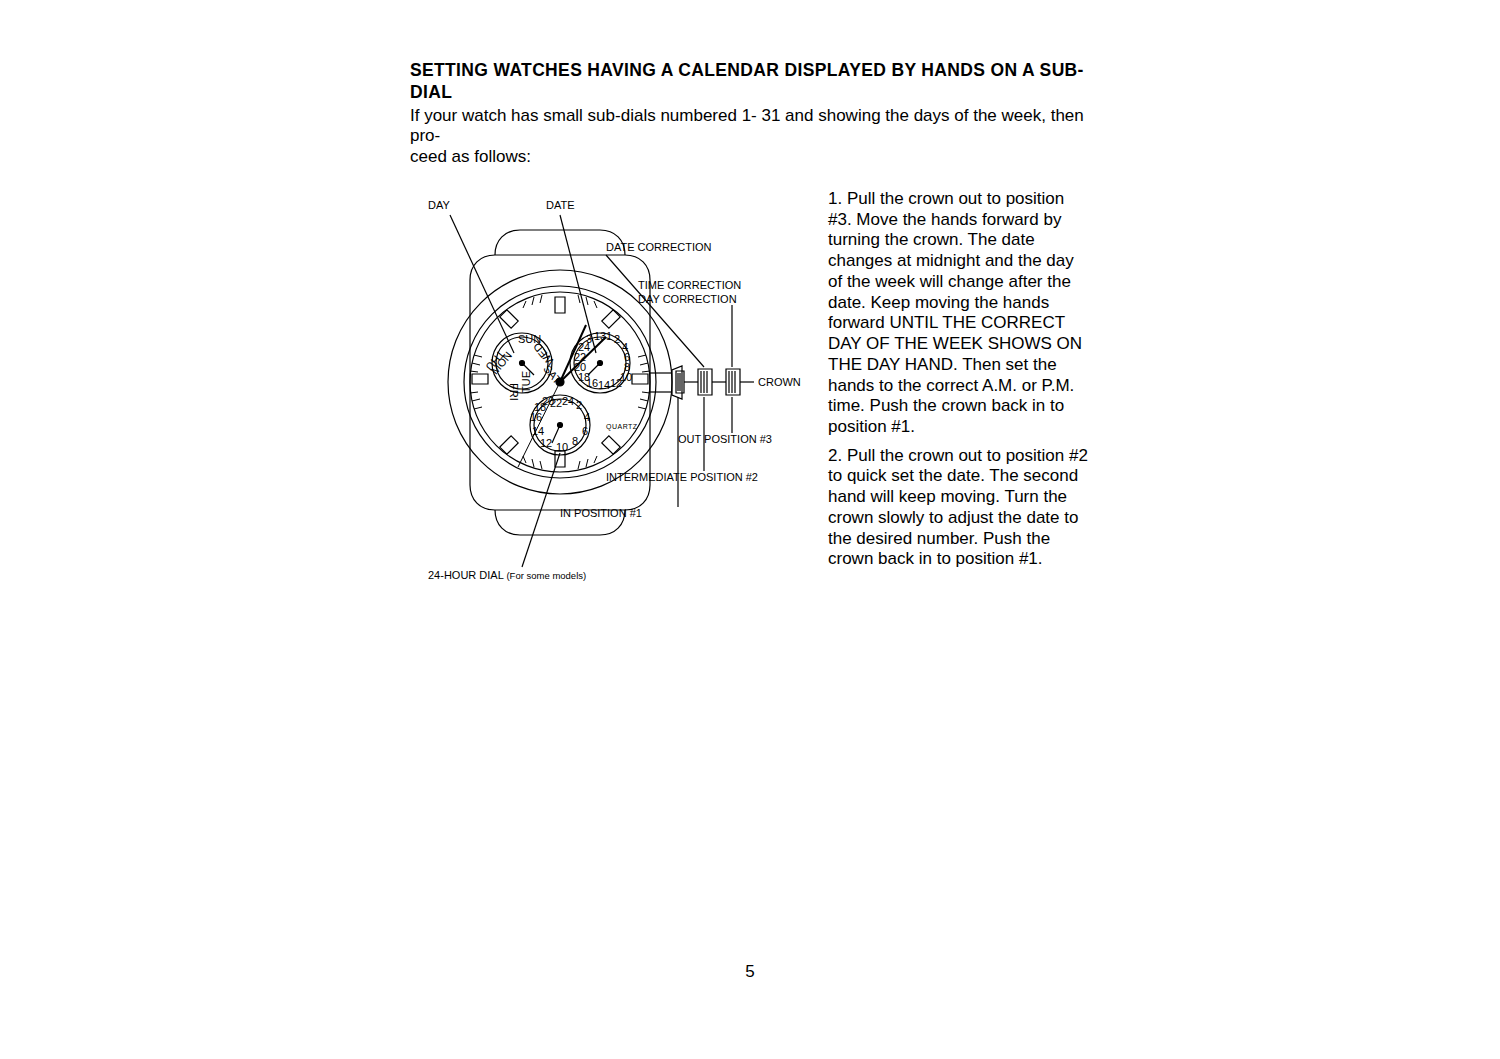Setting watches having a calendar displayed by hands on a sub-dial
If your watch has small sub-dials numbered 1- 31 and showing the days of the week, then pro-
ceed as follows:
SUN MON TUE WED THU FRI SAT 3 1 3 1 2 4 6 8 10 12 14 16 18 20 22 24 22 24 2 4 6 8 10 12 14 16 18 20 QUARTZ DAY DATE DATE CORRECTION TIME CORRECTION DAY CORRECTION CROWN OUT POSITION #3 INTERMEDIATE POSITION #2 IN POSITION #1 24-HOUR DIAL (For some models)
1. Pull the crown out to position #3. Move the hands forward by turning the crown. The date changes at midnight and the day of the week will change after the date. Keep moving the hands forward until the correct day of the week shows on the day hand. Then set the hands to the correct A.M. or P.M. time. Push the crown back in to position #1.
2. Pull the crown out to position #2 to quick set the date. The second hand will keep moving. Turn the crown slowly to adjust the date to the desired number. Push the crown back in to position #1.
5